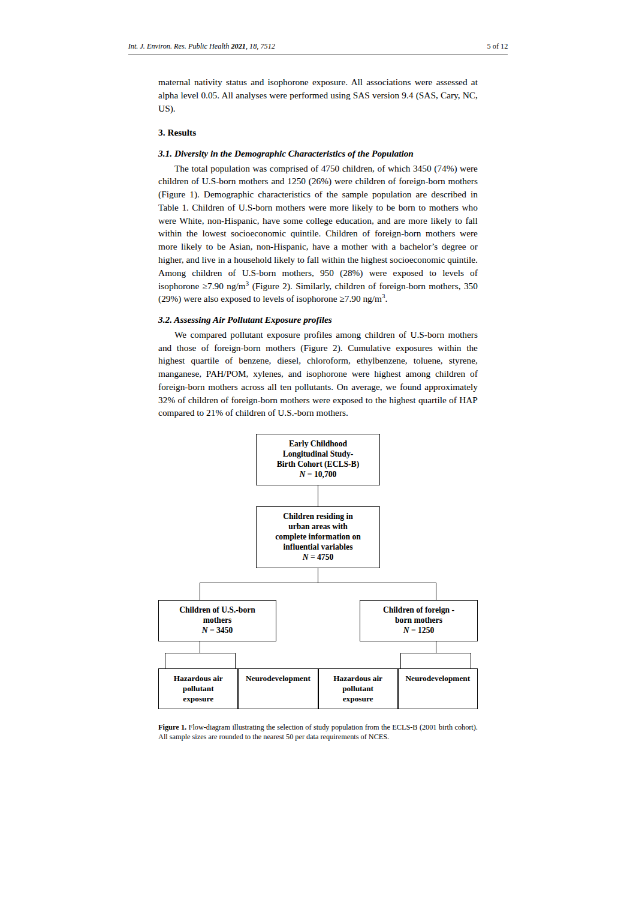Int. J. Environ. Res. Public Health 2021, 18, 7512
5 of 12
maternal nativity status and isophorone exposure. All associations were assessed at alpha level 0.05. All analyses were performed using SAS version 9.4 (SAS, Cary, NC, US).
3. Results
3.1. Diversity in the Demographic Characteristics of the Population
The total population was comprised of 4750 children, of which 3450 (74%) were children of U.S-born mothers and 1250 (26%) were children of foreign-born mothers (Figure 1). Demographic characteristics of the sample population are described in Table 1. Children of U.S-born mothers were more likely to be born to mothers who were White, non-Hispanic, have some college education, and are more likely to fall within the lowest socioeconomic quintile. Children of foreign-born mothers were more likely to be Asian, non-Hispanic, have a mother with a bachelor’s degree or higher, and live in a household likely to fall within the highest socioeconomic quintile. Among children of U.S-born mothers, 950 (28%) were exposed to levels of isophorone ≥7.90 ng/m3 (Figure 2). Similarly, children of foreign-born mothers, 350 (29%) were also exposed to levels of isophorone ≥7.90 ng/m3.
3.2. Assessing Air Pollutant Exposure profiles
We compared pollutant exposure profiles among children of U.S-born mothers and those of foreign-born mothers (Figure 2). Cumulative exposures within the highest quartile of benzene, diesel, chloroform, ethylbenzene, toluene, styrene, manganese, PAH/POM, xylenes, and isophorone were highest among children of foreign-born mothers across all ten pollutants. On average, we found approximately 32% of children of foreign-born mothers were exposed to the highest quartile of HAP compared to 21% of children of U.S.-born mothers.
Early Childhood
Longitudinal Study-
Birth Cohort (ECLS-B)
N = 10,700
Children residing in
urban areas with
complete information on
influential variables
N = 4750
Children of U.S.-born
mothers
N = 3450
Children of foreign -
born mothers
N = 1250
Hazardous air pollutant
exposure
Neurodevelopment
Hazardous air pollutant
exposure
Neurodevelopment
Figure 1. Flow-diagram illustrating the selection of study population from the ECLS-B (2001 birth cohort). All sample sizes are rounded to the nearest 50 per data requirements of NCES.